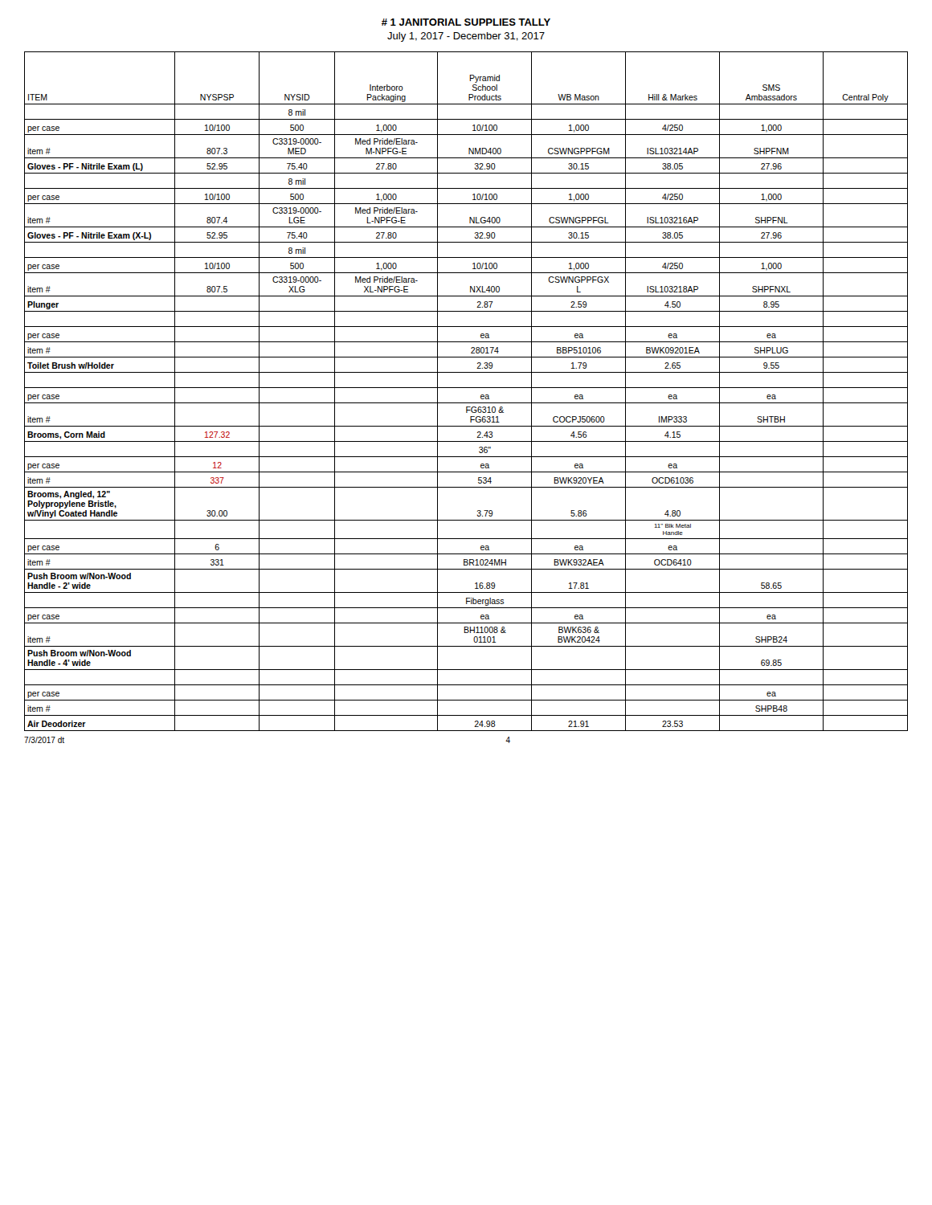# 1 JANITORIAL SUPPLIES TALLY
July 1, 2017 - December 31, 2017
| ITEM | NYSPSP | NYSID | Interboro Packaging | Pyramid School Products | WB Mason | Hill & Markes | SMS Ambassadors | Central Poly |
| --- | --- | --- | --- | --- | --- | --- | --- | --- |
| | | 8 mil | | | | | | |
| per case | 10/100 | 500 | 1,000 | 10/100 | 1,000 | 4/250 | 1,000 | |
| item # | 807.3 | C3319-0000- MED | Med Pride/Elara- M-NPFG-E | NMD400 | CSWNGPPFGM | ISL103214AP | SHPFNM | |
| Gloves - PF - Nitrile Exam (L) | 52.95 | 75.40 | 27.80 | 32.90 | 30.15 | 38.05 | 27.96 | |
| | | 8 mil | | | | | | |
| per case | 10/100 | 500 | 1,000 | 10/100 | 1,000 | 4/250 | 1,000 | |
| item # | 807.4 | C3319-0000- LGE | Med Pride/Elara- L-NPFG-E | NLG400 | CSWNGPPFGL | ISL103216AP | SHPFNL | |
| Gloves - PF - Nitrile Exam (X-L) | 52.95 | 75.40 | 27.80 | 32.90 | 30.15 | 38.05 | 27.96 | |
| | | 8 mil | | | | | | |
| per case | 10/100 | 500 | 1,000 | 10/100 | 1,000 | 4/250 | 1,000 | |
| item # | 807.5 | C3319-0000- XLG | Med Pride/Elara- XL-NPFG-E | NXL400 | CSWNGPPFGX L | ISL103218AP | SHPFNXL | |
| Plunger | | | | 2.87 | 2.59 | 4.50 | 8.95 | |
| per case | | | | ea | ea | ea | ea | |
| item # | | | | 280174 | BBP510106 | BWK09201EA | SHPLUG | |
| Toilet Brush w/Holder | | | | 2.39 | 1.79 | 2.65 | 9.55 | |
| per case | | | | ea | ea | ea | ea | |
| item # | | | | FG6310 & FG6311 | COCPJ50600 | IMP333 | SHTBH | |
| Brooms, Corn Maid | 127.32 | | | 2.43 | 4.56 | 4.15 | | |
| | | | | 36" | | | | |
| per case | 12 | | | ea | ea | ea | | |
| item # | 337 | | | 534 | BWK920YEA | OCD61036 | | |
| Brooms, Angled, 12" Polypropylene Bristle, w/Vinyl Coated Handle | 30.00 | | | 3.79 | 5.86 | 4.80 | | |
| | | | | | | 11" Blk Metal Handle | | |
| per case | 6 | | | ea | ea | ea | | |
| item # | 331 | | | BR1024MH | BWK932AEA | OCD6410 | | |
| Push Broom w/Non-Wood Handle - 2' wide | | | | 16.89 | 17.81 | | 58.65 | |
| | | | | Fiberglass | | | | |
| per case | | | | ea | ea | | ea | |
| item # | | | | BH11008 & 01101 | BWK636 & BWK20424 | | SHPB24 | |
| Push Broom w/Non-Wood Handle - 4' wide | | | | | | | 69.85 | |
| per case | | | | | | | ea | |
| item # | | | | | | | SHPB48 | |
| Air Deodorizer | | | | 24.98 | 21.91 | 23.53 | | |
7/3/2017 dt 4